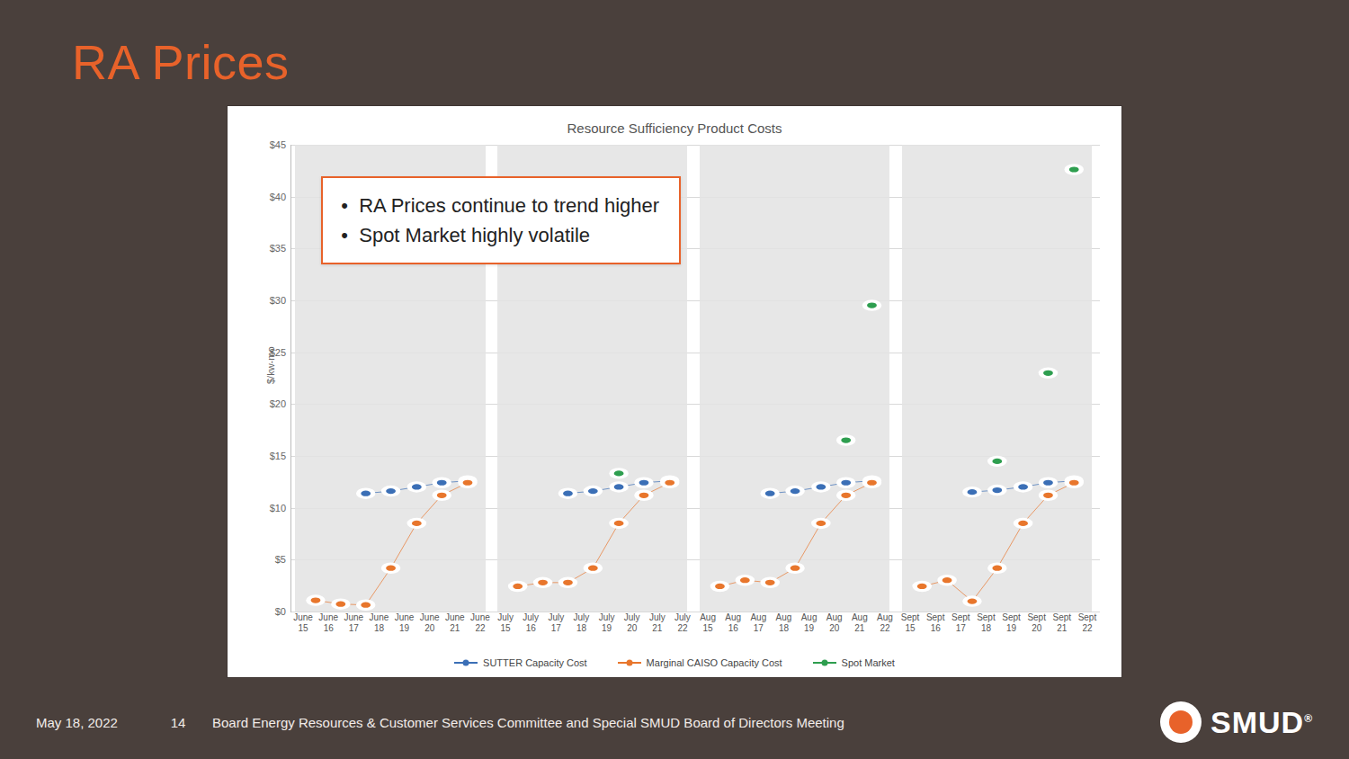RA Prices
Resource Sufficiency Product Costs
RA Prices continue to trend higher
Spot Market highly volatile
$/kw-mo
$45
$40
$35
$30
$25
$20
$15
$10
$5
$0
June
15
June
16
June
17
June
18
June
19
June
20
June
21
June
22
July
15
July
16
July
17
July
18
July
19
July
20
July
21
July
22
Aug
15
Aug
16
Aug
17
Aug
18
Aug
19
Aug
20
Aug
21
Aug
22
Sept
15
Sept
16
Sept
17
Sept
18
Sept
19
Sept
20
Sept
21
Sept
22
SUTTER Capacity Cost
Marginal CAISO Capacity Cost
Spot Market
May 18, 2022
14
Board Energy Resources & Customer Services Committee and Special SMUD Board of Directors Meeting
SMUD®